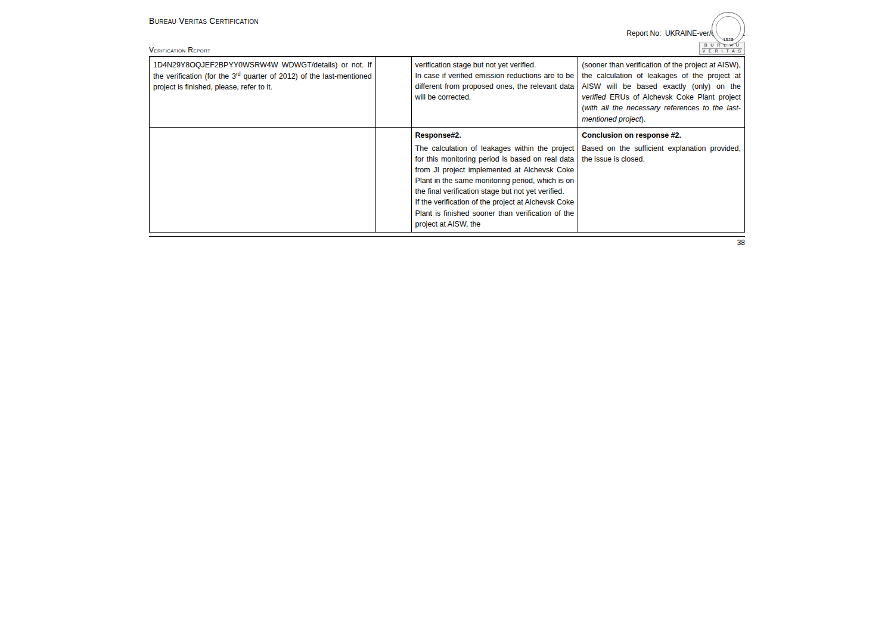Bureau Veritas Certification
1828
Report No: UKRAINE-ver/0719/2012
Verification Report
B U R E A U V E R I T A S
| 1D4N29Y8OQJEF2BPYY0WSRW4W WDWGT/details) or not. If the verification (for the 3 rd quarter of 2012) of the last-mentioned project is finished, please, refer to it. | | verification stage but not yet verified. In case if verified emission reductions are to be different from proposed ones, the relevant data will be corrected. | (sooner than verification of the project at AISW), the calculation of leakages of the project at AISW will be based exactly (only) on the verified ERUs of Alchevsk Coke Plant project ( with all the necessary references to the last-mentioned project ). |
| | | Response#2. The calculation of leakages within the project for this monitoring period is based on real data from JI project implemented at Alchevsk Coke Plant in the same monitoring period, which is on the final verification stage but not yet verified. If the verification of the project at Alchevsk Coke Plant is finished sooner than verification of the project at AISW, the | Conclusion on response #2. Based on the sufficient explanation provided, the issue is closed. |
38